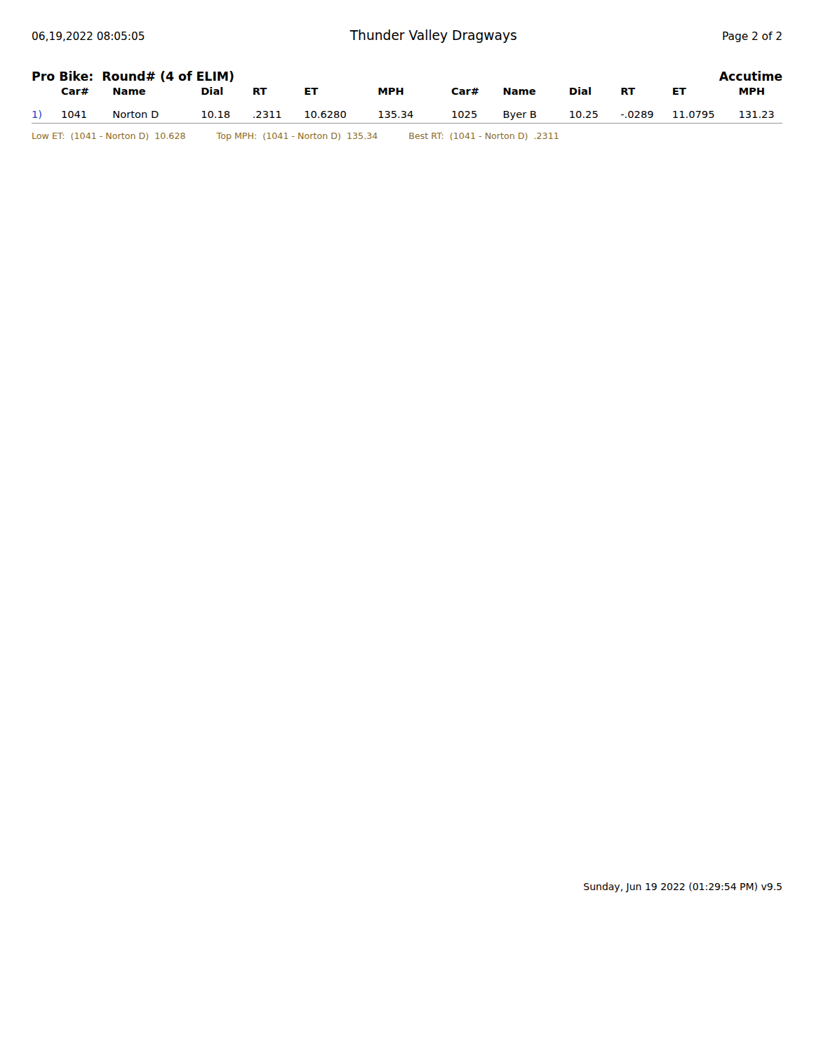06,19,2022 08:05:05
Thunder Valley Dragways
Page 2 of 2
Pro Bike: Round# (4 of ELIM)
Accutime
| | Car# | Name | Dial | RT | ET | MPH | Car# | Name | Dial | RT | ET | MPH |
| --- | --- | --- | --- | --- | --- | --- | --- | --- | --- | --- | --- | --- |
| 1) | 1041 | Norton D | 10.18 | .2311 | 10.6280 | 135.34 | 1025 | Byer B | 10.25 | -.0289 | 11.0795 | 131.23 |
| Low ET: (1041 - Norton D) 10.628 Top MPH: (1041 - Norton D) 135.34 Best RT: (1041 - Norton D) .2311 |
Sunday, Jun 19 2022 (01:29:54 PM) v9.5